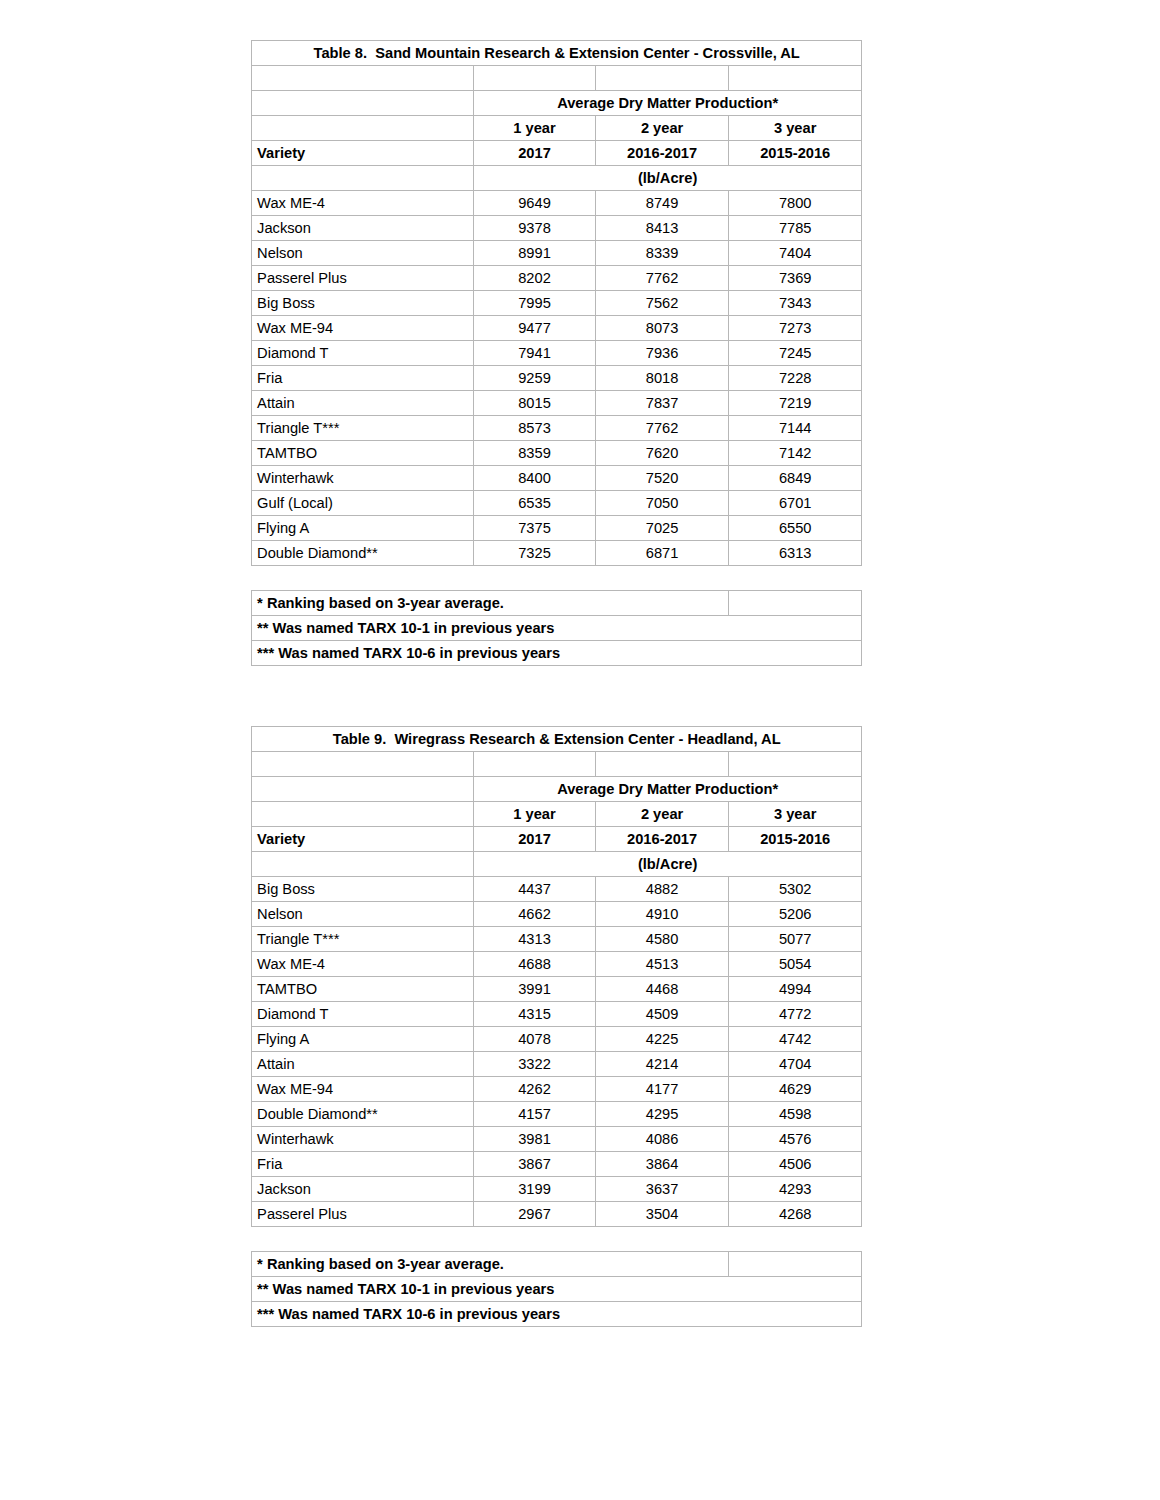| | Table 8. Sand Mountain Research & Extension Center - Crossville, AL | |
| | | Average Dry Matter Production* | |
| | | 1 year | 2 year | 3 year | |
| | Variety | 2017 | 2016-2017 | 2015-2016 | |
| | | (lb/Acre) | |
| | Wax ME-4 | 9649 | 8749 | 7800 | |
| | Jackson | 9378 | 8413 | 7785 | |
| | Nelson | 8991 | 8339 | 7404 | |
| | Passerel Plus | 8202 | 7762 | 7369 | |
| | Big Boss | 7995 | 7562 | 7343 | |
| | Wax ME-94 | 9477 | 8073 | 7273 | |
| | Diamond T | 7941 | 7936 | 7245 | |
| | Fria | 9259 | 8018 | 7228 | |
| | Attain | 8015 | 7837 | 7219 | |
| | Triangle T*** | 8573 | 7762 | 7144 | |
| | TAMTBO | 8359 | 7620 | 7142 | |
| | Winterhawk | 8400 | 7520 | 6849 | |
| | Gulf (Local) | 6535 | 7050 | 6701 | |
| | Flying A | 7375 | 7025 | 6550 | |
| | Double Diamond** | 7325 | 6871 | 6313 | |
| | * Ranking based on 3-year average. | | |
| | ** Was named TARX 10-1 in previous years | |
| | *** Was named TARX 10-6 in previous years | |
| | Table 9. Wiregrass Research & Extension Center - Headland, AL | |
| | | Average Dry Matter Production* | |
| | | 1 year | 2 year | 3 year | |
| | Variety | 2017 | 2016-2017 | 2015-2016 | |
| | | (lb/Acre) | |
| | Big Boss | 4437 | 4882 | 5302 | |
| | Nelson | 4662 | 4910 | 5206 | |
| | Triangle T*** | 4313 | 4580 | 5077 | |
| | Wax ME-4 | 4688 | 4513 | 5054 | |
| | TAMTBO | 3991 | 4468 | 4994 | |
| | Diamond T | 4315 | 4509 | 4772 | |
| | Flying A | 4078 | 4225 | 4742 | |
| | Attain | 3322 | 4214 | 4704 | |
| | Wax ME-94 | 4262 | 4177 | 4629 | |
| | Double Diamond** | 4157 | 4295 | 4598 | |
| | Winterhawk | 3981 | 4086 | 4576 | |
| | Fria | 3867 | 3864 | 4506 | |
| | Jackson | 3199 | 3637 | 4293 | |
| | Passerel Plus | 2967 | 3504 | 4268 | |
| | * Ranking based on 3-year average. | | |
| | ** Was named TARX 10-1 in previous years | |
| | *** Was named TARX 10-6 in previous years | |